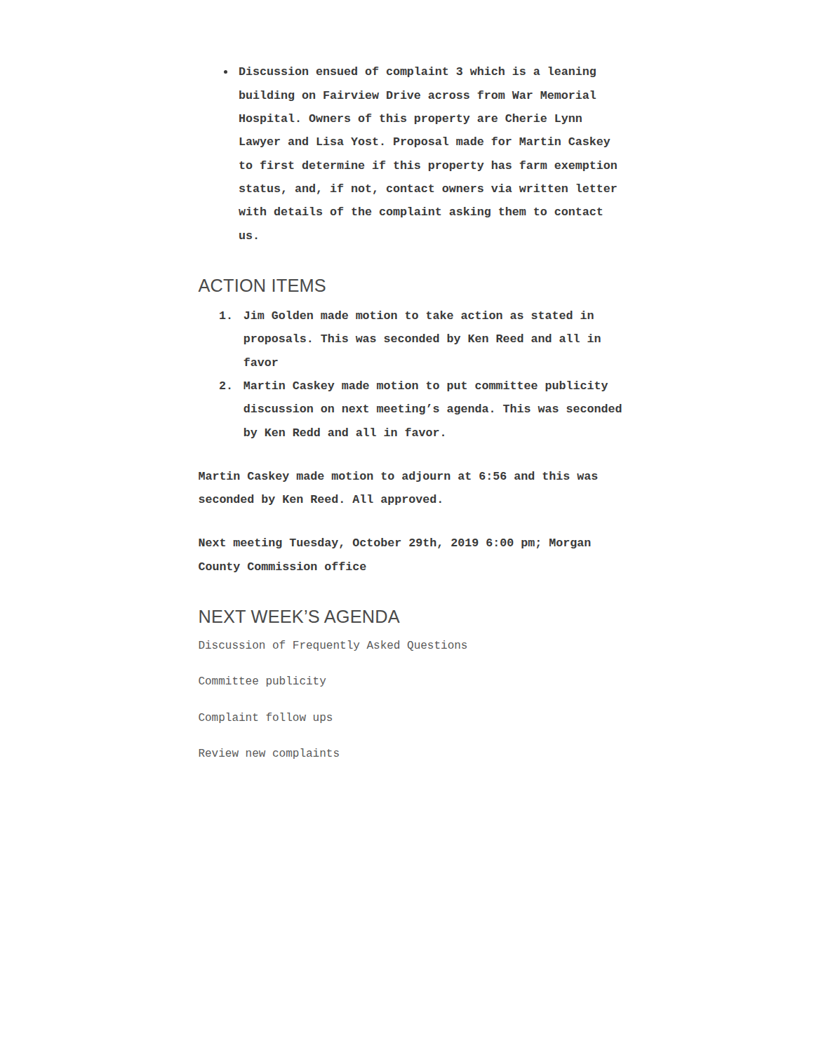Discussion ensued of complaint 3 which is a leaning building on Fairview Drive across from War Memorial Hospital. Owners of this property are Cherie Lynn Lawyer and Lisa Yost. Proposal made for Martin Caskey to first determine if this property has farm exemption status, and, if not, contact owners via written letter with details of the complaint asking them to contact us.
ACTION ITEMS
Jim Golden made motion to take action as stated in proposals. This was seconded by Ken Reed and all in favor
Martin Caskey made motion to put committee publicity discussion on next meeting’s agenda. This was seconded by Ken Redd and all in favor.
Martin Caskey made motion to adjourn at 6:56 and this was seconded by Ken Reed. All approved.
Next meeting Tuesday, October 29th, 2019 6:00 pm; Morgan County Commission office
NEXT WEEK’S AGENDA
Discussion of Frequently Asked Questions
Committee publicity
Complaint follow ups
Review new complaints